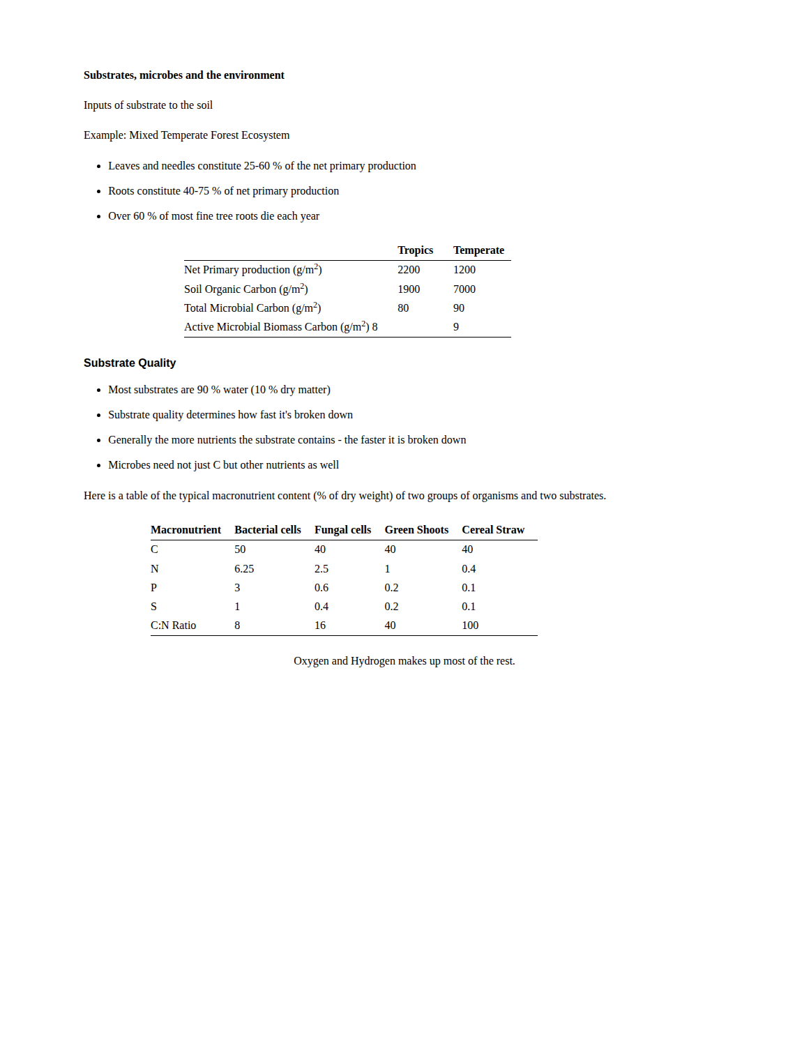Substrates, microbes and the environment
Inputs of substrate to the soil
Example: Mixed Temperate Forest Ecosystem
Leaves and needles constitute 25-60 % of the net primary production
Roots constitute 40-75 % of net primary production
Over 60 % of most fine tree roots die each year
| | Tropics | Temperate |
| --- | --- | --- |
| Net Primary production (g/m 2 ) | 2200 | 1200 |
| Soil Organic Carbon (g/m 2 ) | 1900 | 7000 |
| Total Microbial Carbon (g/m 2 ) | 80 | 90 |
| Active Microbial Biomass Carbon (g/m 2 ) 8 | | 9 |
Substrate Quality
Most substrates are 90 % water (10 % dry matter)
Substrate quality determines how fast it's broken down
Generally the more nutrients the substrate contains - the faster it is broken down
Microbes need not just C but other nutrients as well
Here is a table of the typical macronutrient content (% of dry weight) of two groups of organisms and two substrates.
| Macronutrient | Bacterial cells | Fungal cells | Green Shoots | Cereal Straw |
| --- | --- | --- | --- | --- |
| C | 50 | 40 | 40 | 40 |
| N | 6.25 | 2.5 | 1 | 0.4 |
| P | 3 | 0.6 | 0.2 | 0.1 |
| S | 1 | 0.4 | 0.2 | 0.1 |
| C:N Ratio | 8 | 16 | 40 | 100 |
Oxygen and Hydrogen makes up most of the rest.